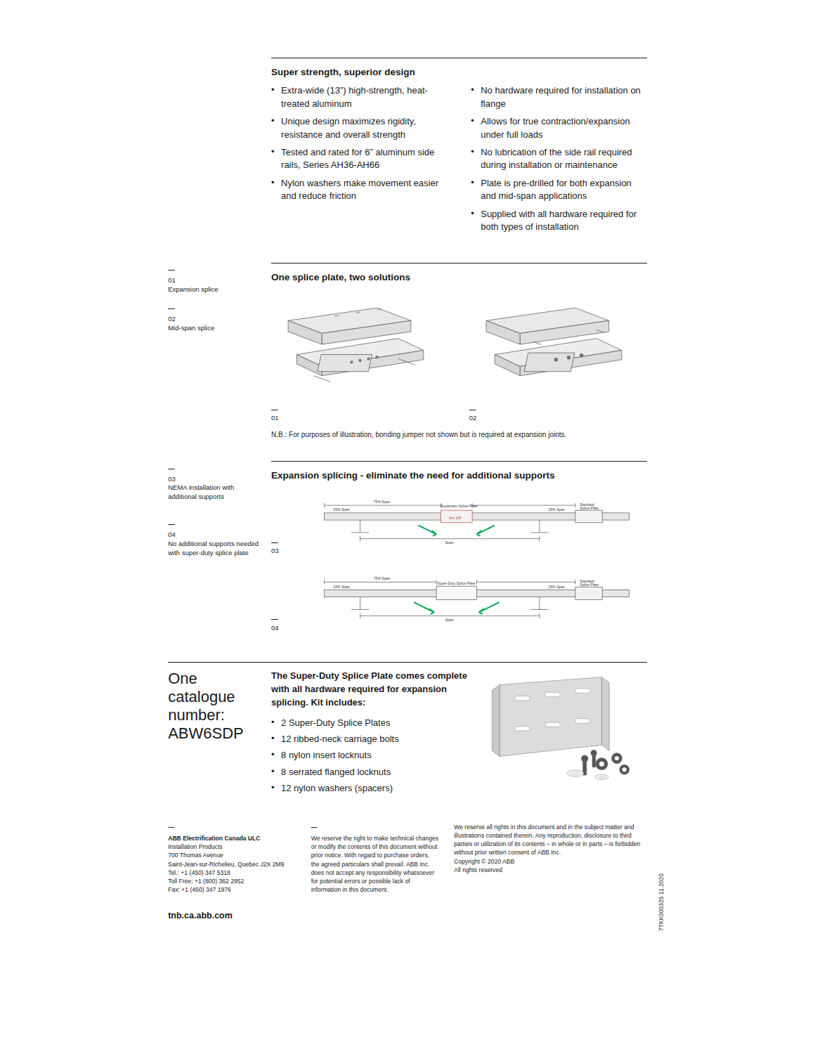Super strength, superior design
Extra-wide (13”) high-strength, heat-treated aluminum
Unique design maximizes rigidity, resistance and overall strength
Tested and rated for 6” aluminum side rails, Series AH36-AH66
Nylon washers make movement easier and reduce friction
No hardware required for installation on flange
Allows for true contraction/expansion under full loads
No lubrication of the side rail required during installation or maintenance
Plate is pre-drilled for both expansion and mid-span applications
Supplied with all hardware required for both types of installation
— 01 Expansion splice
— 02 Mid-span splice
One splice plate, two solutions
—01
—02
N.B.: For purposes of illustration, bonding jumper not shown but is required at expansion joints.
— 03 NEMA installation with additional supports
— 04 No additional supports needed with super-duty splice plate
Expansion splicing - eliminate the need for additional supports
—03
—04
One catalogue number: ABW6SDP
The Super-Duty Splice Plate comes complete with all hardware required for expansion splicing. Kit includes:
2 Super-Duty Splice Plates
12 ribbed-neck carriage bolts
8 nylon insert locknuts
8 serrated flanged locknuts
12 nylon washers (spacers)
—
ABB Electrification Canada ULC
Installation Products
700 Thomas Avenue
Saint-Jean-sur-Richelieu, Quebec J2X 2M9
Tel.: +1 (450) 347 5318
Toll Free: +1 (800) 362 2952
Fax: +1 (450) 347 1976
—
We reserve the right to make technical changes or modify the contents of this document without prior notice. With regard to purchase orders, the agreed particulars shall prevail. ABB Inc. does not accept any responsibility whatsoever for potential errors or possible lack of information in this document.
We reserve all rights in this document and in the subject matter and illustrations contained therein. Any reproduction, disclosure to third parties or utilization of its contents – in whole or in parts – is forbidden without prior written consent of ABB Inc.
Copyright © 2020 ABB
All rights reserved
tnb.ca.abb.com
7TKK000325 11.2020